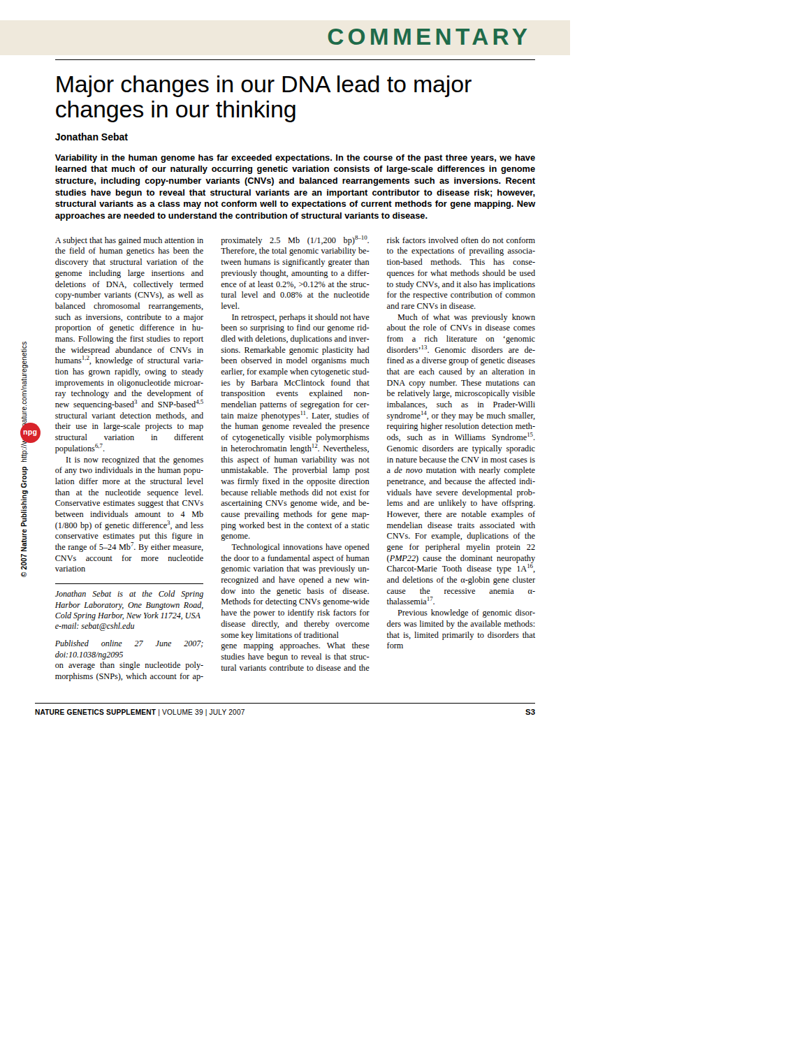COMMENTARY
© 2007 Nature Publishing Group http://www.nature.com/naturegenetics
npg
Major changes in our DNA lead to major
changes in our thinking
Jonathan Sebat
Variability in the human genome has far exceeded expectations. In the course of the past three years, we have learned that much of our naturally occurring genetic variation consists of large-scale differences in genome structure, including copy-number variants (CNVs) and balanced rearrangements such as inversions. Recent studies have begun to reveal that structural variants are an important contributor to disease risk; however, structural variants as a class may not conform well to expectations of current methods for gene mapping. New approaches are needed to understand the contribution of structural variants to disease.
A subject that has gained much attention in the field of human genetics has been the discovery that structural variation of the genome including large insertions and deletions of DNA, collectively termed copy-number variants (CNVs), as well as balanced chromosomal rearrangements, such as inversions, contribute to a major proportion of genetic difference in humans. Following the first studies to report the widespread abundance of CNVs in humans1,2, knowledge of structural variation has grown rapidly, owing to steady improvements in oligonucleotide microarray technology and the development of new sequencing-based3 and SNP-based4,5 structural variant detection methods, and their use in large-scale projects to map structural variation in different populations6,7.
It is now recognized that the genomes of any two individuals in the human population differ more at the structural level than at the nucleotide sequence level. Conservative estimates suggest that CNVs between individuals amount to 4 Mb (1/800 bp) of genetic difference3, and less conservative estimates put this figure in the range of 5–24 Mb7. By either measure, CNVs account for more nucleotide variation
Jonathan Sebat is at the Cold Spring Harbor Laboratory, One Bungtown Road, Cold Spring Harbor, New York 11724, USA
e-mail: sebat@cshl.edu
Published online 27 June 2007; doi:10.1038/ng2095
on average than single nucleotide polymorphisms (SNPs), which account for approximately 2.5 Mb (1/1,200 bp)8–10. Therefore, the total genomic variability between humans is significantly greater than previously thought, amounting to a difference of at least 0.2%, >0.12% at the structural level and 0.08% at the nucleotide level.
In retrospect, perhaps it should not have been so surprising to find our genome riddled with deletions, duplications and inversions. Remarkable genomic plasticity had been observed in model organisms much earlier, for example when cytogenetic studies by Barbara McClintock found that transposition events explained nonmendelian patterns of segregation for certain maize phenotypes11. Later, studies of the human genome revealed the presence of cytogenetically visible polymorphisms in heterochromatin length12. Nevertheless, this aspect of human variability was not unmistakable. The proverbial lamp post was firmly fixed in the opposite direction because reliable methods did not exist for ascertaining CNVs genome wide, and because prevailing methods for gene mapping worked best in the context of a static genome.
Technological innovations have opened the door to a fundamental aspect of human genomic variation that was previously unrecognized and have opened a new window into the genetic basis of disease. Methods for detecting CNVs genome-wide have the power to identify risk factors for disease directly, and thereby overcome some key limitations of traditional
gene mapping approaches. What these studies have begun to reveal is that structural variants contribute to disease and the risk factors involved often do not conform to the expectations of prevailing association-based methods. This has consequences for what methods should be used to study CNVs, and it also has implications for the respective contribution of common and rare CNVs in disease.
Much of what was previously known about the role of CNVs in disease comes from a rich literature on ‘genomic disorders’13. Genomic disorders are defined as a diverse group of genetic diseases that are each caused by an alteration in DNA copy number. These mutations can be relatively large, microscopically visible imbalances, such as in Prader-Willi syndrome14, or they may be much smaller, requiring higher resolution detection methods, such as in Williams Syndrome15. Genomic disorders are typically sporadic in nature because the CNV in most cases is a de novo mutation with nearly complete penetrance, and because the affected individuals have severe developmental problems and are unlikely to have offspring. However, there are notable examples of mendelian disease traits associated with CNVs. For example, duplications of the gene for peripheral myelin protein 22 (PMP22) cause the dominant neuropathy Charcot-Marie Tooth disease type 1A16, and deletions of the α-globin gene cluster cause the recessive anemia α-thalassemia17.
Previous knowledge of genomic disorders was limited by the available methods: that is, limited primarily to disorders that form
NATURE GENETICS SUPPLEMENT | VOLUME 39 | JULY 2007
S3